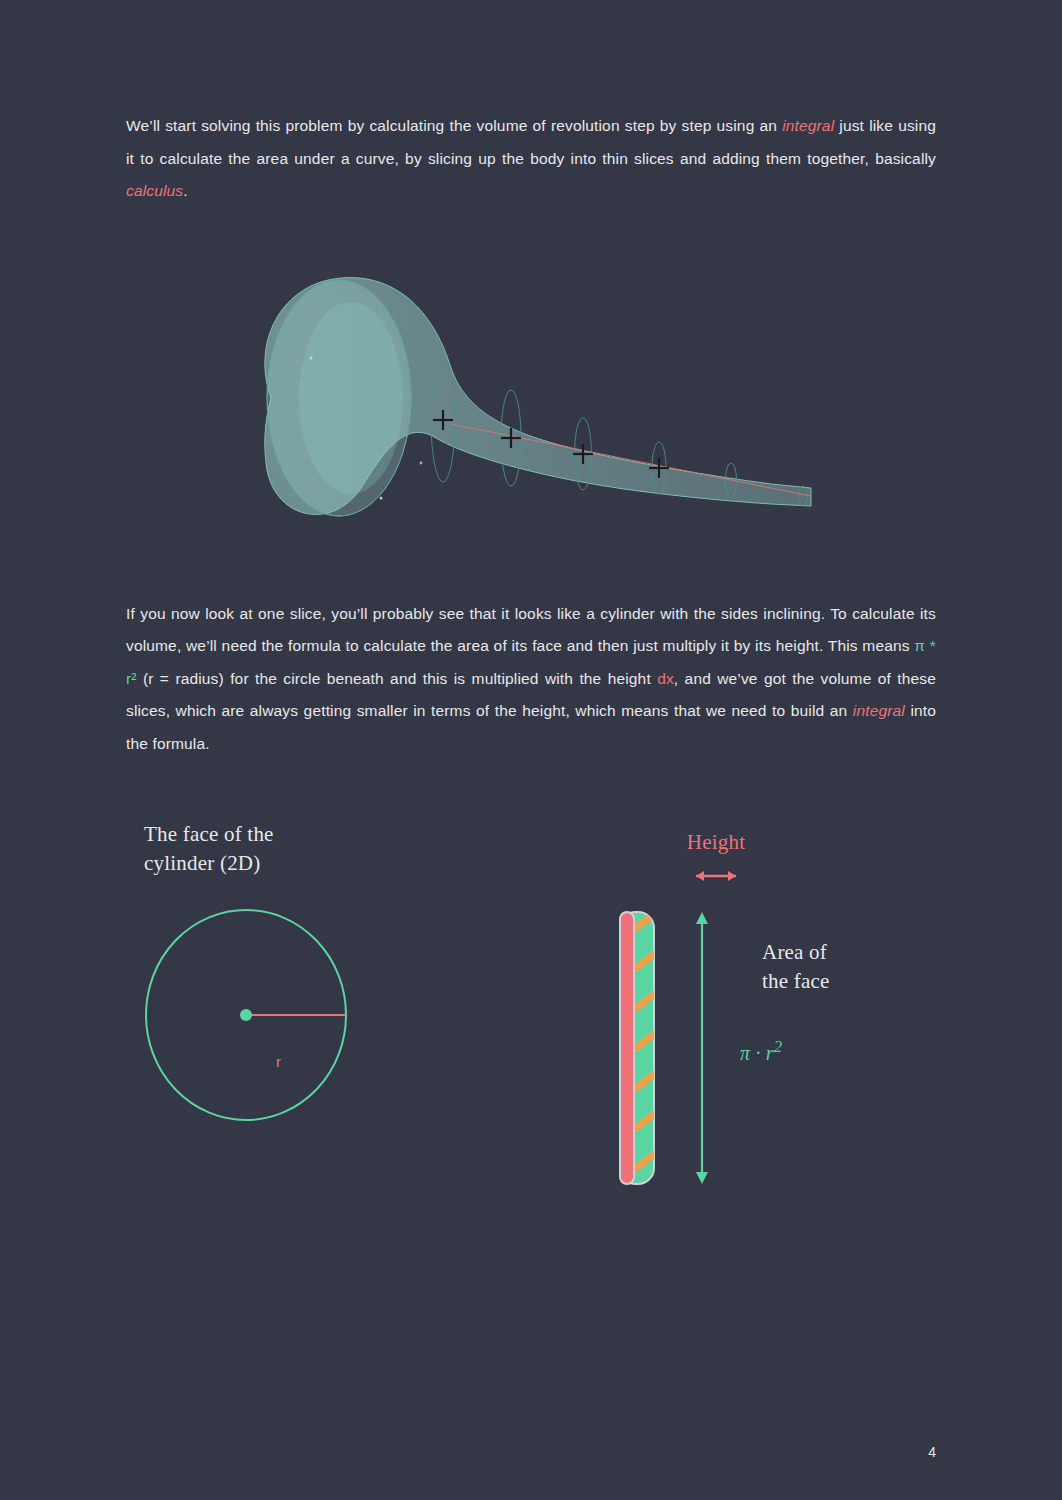We’ll start solving this problem by calculating the volume of revolution step by step using an integral just like using it to calculate the area under a curve, by slicing up the body into thin slices and adding them together, basically calculus.
If you now look at one slice, you’ll probably see that it looks like a cylinder with the sides inclining. To calculate its volume, we’ll need the formula to calculate the area of its face and then just multiply it by its height. This means π * r² (r = radius) for the circle beneath and this is multiplied with the height dx, and we’ve got the volume of these slices, which are always getting smaller in terms of the height, which means that we need to build an integral into the formula.
The face of the
cylinder (2D)
r
Height
Area of
the face
π · r2
4